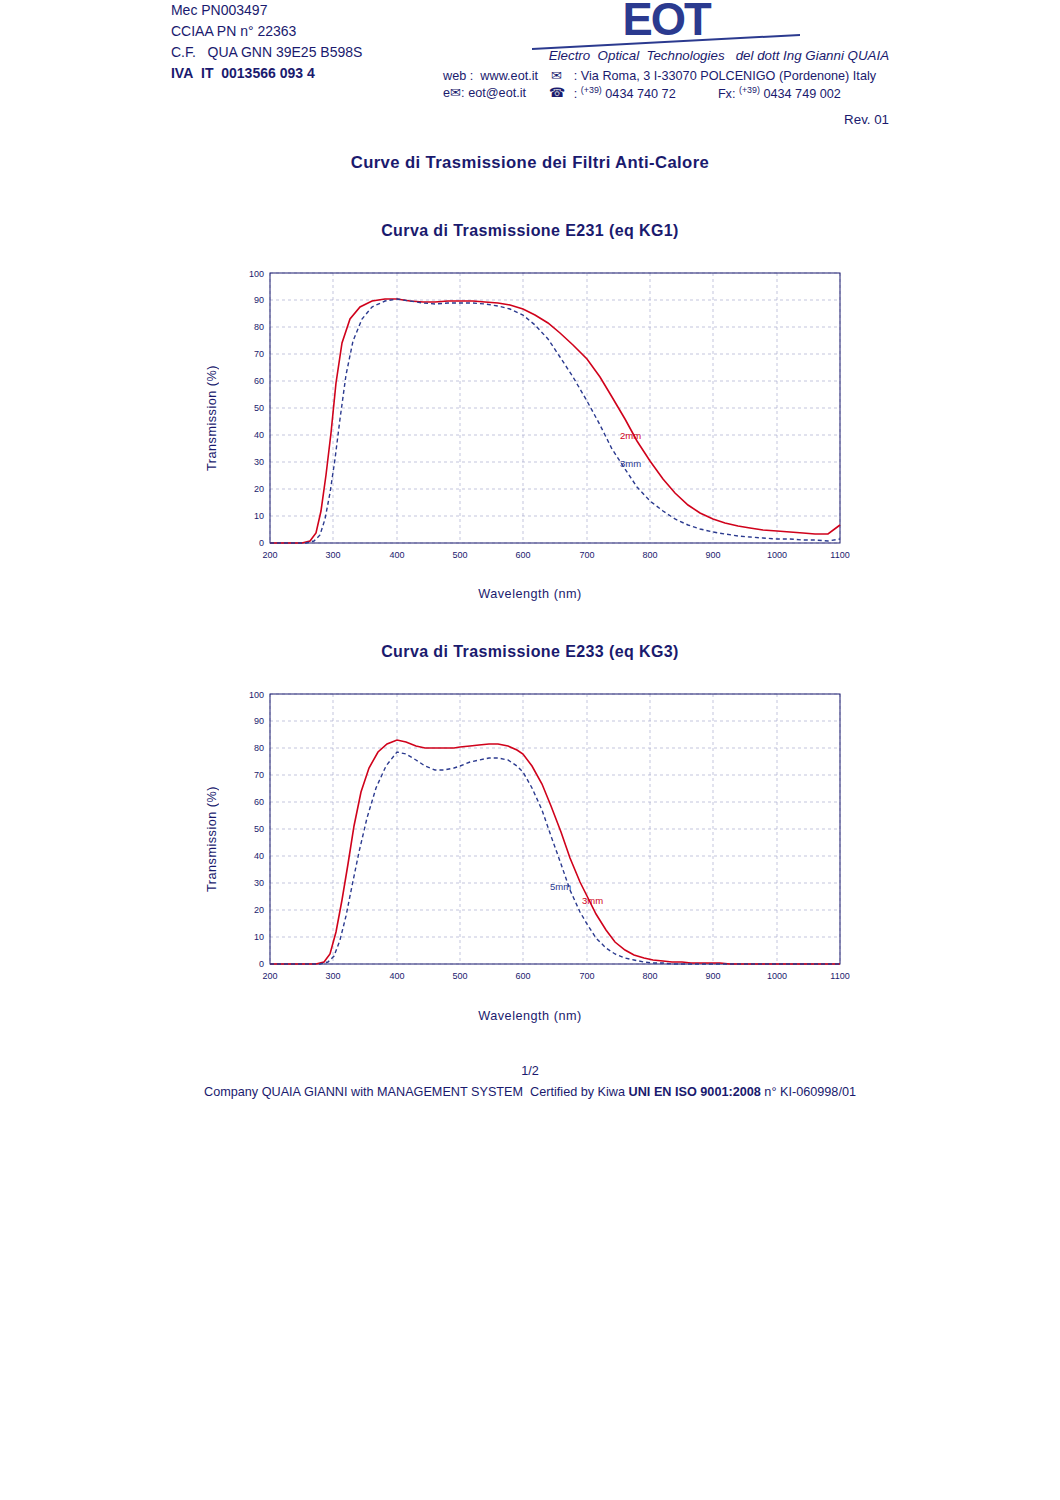Mec PN003497
CCIAA PN n° 22363
C.F. QUA GNN 39E25 B598S
IVA IT 0013566 093 4
EOT
Electro Optical Technologies del dott Ing Gianni QUAIA
| web : www.eot.it | ✉ | : Via Roma, 3 I-33070 POLCENIGO (Pordenone) Italy |
| e✉: eot@eot.it | ☎ | : (+39) 0434 740 72 Fx: (+39) 0434 749 002 |
Rev. 01
Curve di Trasmissione dei Filtri Anti-Calore
Curva di Trasmissione E231 (eq KG1)
Transmission (%)
0 10 20 30 40 50 60 70 80 90 100 200 300 400 500 600 700 800 900 1000 1100 2mm 3mm
Wavelength (nm)
Curva di Trasmissione E233 (eq KG3)
Transmission (%)
0 10 20 30 40 50 60 70 80 90 100 200 300 400 500 600 700 800 900 1000 1100 5mm 3mm
Wavelength (nm)
1/2
Company QUAIA GIANNI with MANAGEMENT SYSTEM Certified by Kiwa UNI EN ISO 9001:2008 n° KI-060998/01